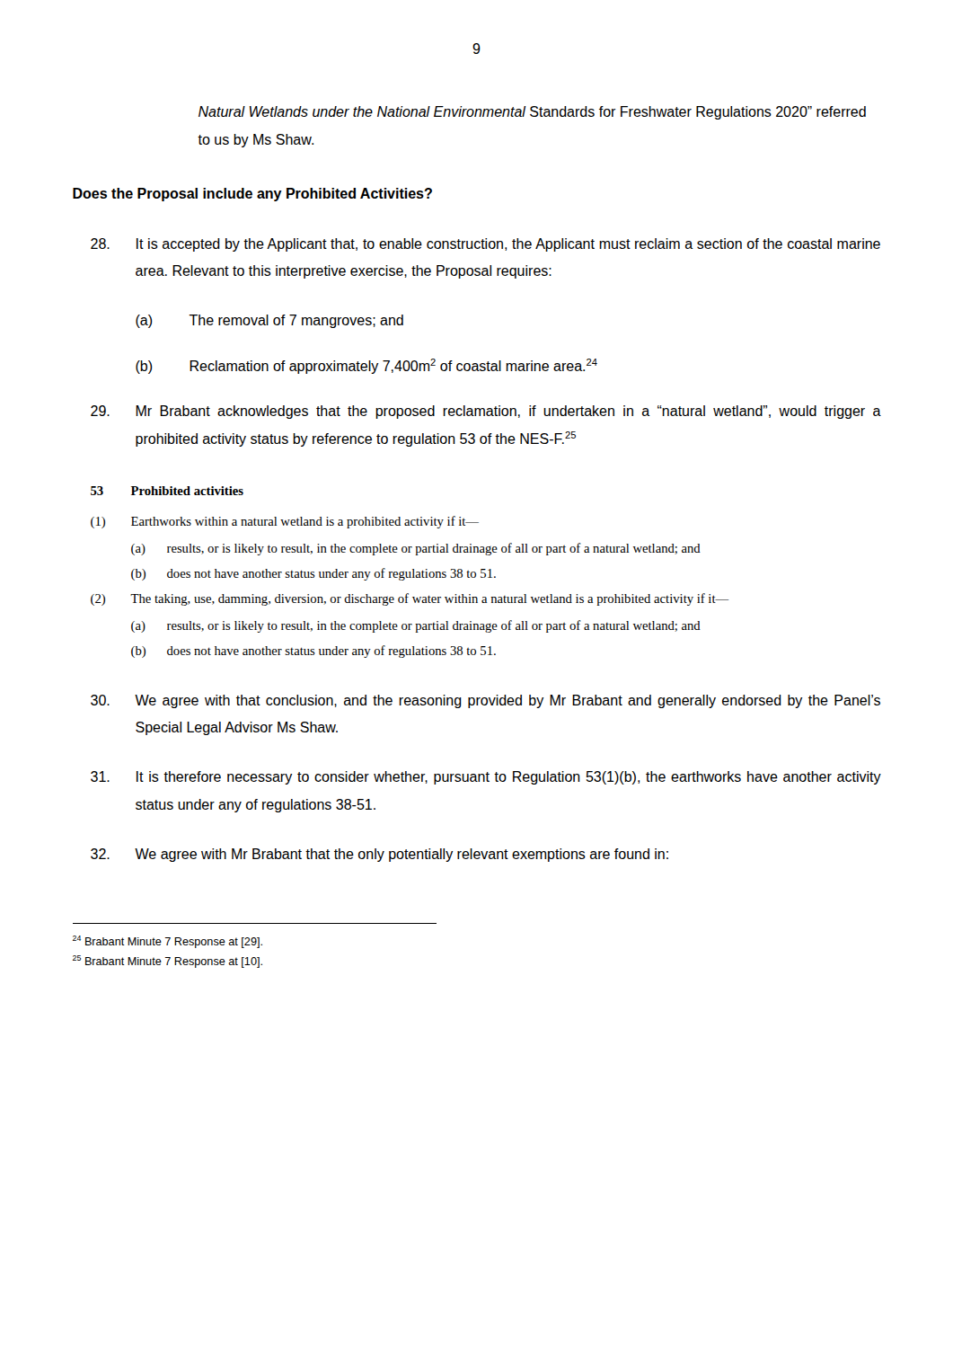9
Natural Wetlands under the National Environmental Standards for Freshwater Regulations 2020” referred to us by Ms Shaw.
Does the Proposal include any Prohibited Activities?
28.
It is accepted by the Applicant that, to enable construction, the Applicant must reclaim a section of the coastal marine area. Relevant to this interpretive exercise, the Proposal requires:
(a)
The removal of 7 mangroves; and
(b)
Reclamation of approximately 7,400m2 of coastal marine area.24
29.
Mr Brabant acknowledges that the proposed reclamation, if undertaken in a “natural wetland”, would trigger a prohibited activity status by reference to regulation 53 of the NES-F.25
53
Prohibited activities
(1)
Earthworks within a natural wetland is a prohibited activity if it—
(a)
results, or is likely to result, in the complete or partial drainage of all or part of a natural wetland; and
(b)
does not have another status under any of regulations 38 to 51.
(2)
The taking, use, damming, diversion, or discharge of water within a natural wetland is a prohibited activity if it—
(a)
results, or is likely to result, in the complete or partial drainage of all or part of a natural wetland; and
(b)
does not have another status under any of regulations 38 to 51.
30.
We agree with that conclusion, and the reasoning provided by Mr Brabant and generally endorsed by the Panel’s Special Legal Advisor Ms Shaw.
31.
It is therefore necessary to consider whether, pursuant to Regulation 53(1)(b), the earthworks have another activity status under any of regulations 38-51.
32.
We agree with Mr Brabant that the only potentially relevant exemptions are found in:
24 Brabant Minute 7 Response at [29].
25 Brabant Minute 7 Response at [10].